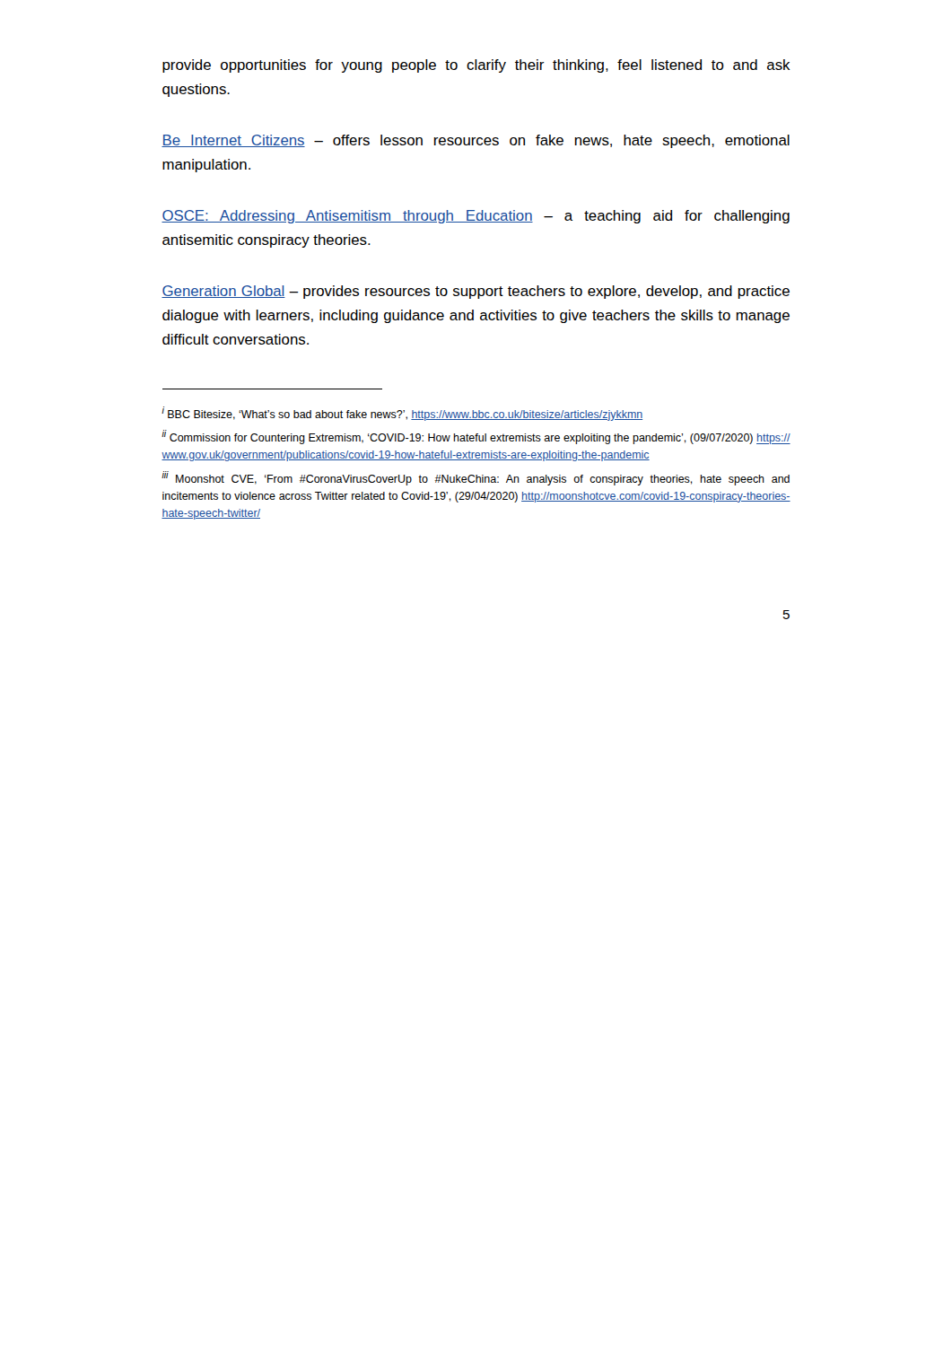provide opportunities for young people to clarify their thinking, feel listened to and ask questions.
Be Internet Citizens – offers lesson resources on fake news, hate speech, emotional manipulation.
OSCE: Addressing Antisemitism through Education – a teaching aid for challenging antisemitic conspiracy theories.
Generation Global – provides resources to support teachers to explore, develop, and practice dialogue with learners, including guidance and activities to give teachers the skills to manage difficult conversations.
i BBC Bitesize, ‘What’s so bad about fake news?’, https://www.bbc.co.uk/bitesize/articles/zjykkmn
ii Commission for Countering Extremism, ‘COVID-19: How hateful extremists are exploiting the pandemic’, (09/07/2020) https://www.gov.uk/government/publications/covid-19-how-hateful-extremists-are-exploiting-the-pandemic
iii Moonshot CVE, ‘From #CoronaVirusCoverUp to #NukeChina: An analysis of conspiracy theories, hate speech and incitements to violence across Twitter related to Covid-19’, (29/04/2020) http://moonshotcve.com/covid-19-conspiracy-theories-hate-speech-twitter/
5